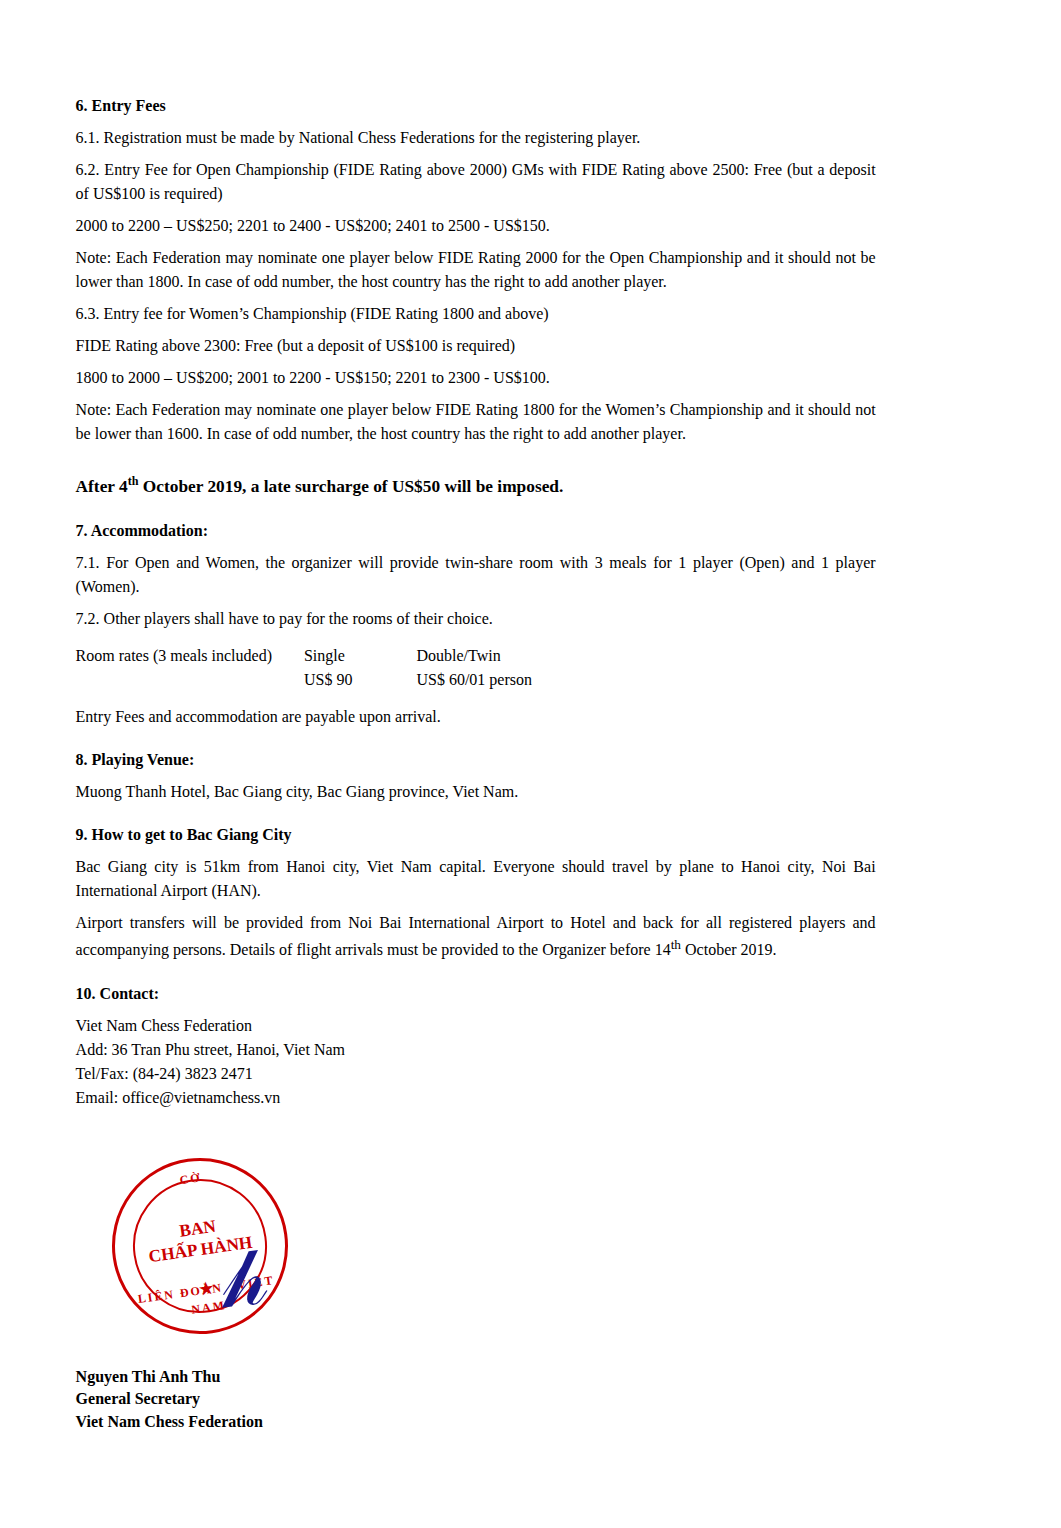6. Entry Fees
6.1. Registration must be made by National Chess Federations for the registering player.
6.2. Entry Fee for Open Championship (FIDE Rating above 2000) GMs with FIDE Rating above 2500: Free (but a deposit of US$100 is required)
2000 to 2200 – US$250; 2201 to 2400 - US$200; 2401 to 2500 - US$150.
Note: Each Federation may nominate one player below FIDE Rating 2000 for the Open Championship and it should not be lower than 1800. In case of odd number, the host country has the right to add another player.
6.3. Entry fee for Women’s Championship (FIDE Rating 1800 and above)
FIDE Rating above 2300: Free (but a deposit of US$100 is required)
1800 to 2000 – US$200; 2001 to 2200 - US$150; 2201 to 2300 - US$100.
Note: Each Federation may nominate one player below FIDE Rating 1800 for the Women’s Championship and it should not be lower than 1600. In case of odd number, the host country has the right to add another player.
After 4th October 2019, a late surcharge of US$50 will be imposed.
7. Accommodation:
7.1. For Open and Women, the organizer will provide twin-share room with 3 meals for 1 player (Open) and 1 player (Women).
7.2. Other players shall have to pay for the rooms of their choice.
Room rates (3 meals included)
Single
US$ 90
Double/Twin
US$ 60/01 person
Entry Fees and accommodation are payable upon arrival.
8. Playing Venue:
Muong Thanh Hotel, Bac Giang city, Bac Giang province, Viet Nam.
9. How to get to Bac Giang City
Bac Giang city is 51km from Hanoi city, Viet Nam capital. Everyone should travel by plane to Hanoi city, Noi Bai International Airport (HAN).
Airport transfers will be provided from Noi Bai International Airport to Hotel and back for all registered players and accompanying persons. Details of flight arrivals must be provided to the Organizer before 14th October 2019.
10. Contact:
Viet Nam Chess Federation
Add: 36 Tran Phu street, Hanoi, Viet Nam
Tel/Fax: (84-24) 3823 2471
Email: office@vietnamchess.vn
CỜ
BAN
CHẤP HÀNH
★
LIÊN ĐOÀN VIỆT NAM
𝒽
Nguyen Thi Anh Thu
General Secretary
Viet Nam Chess Federation